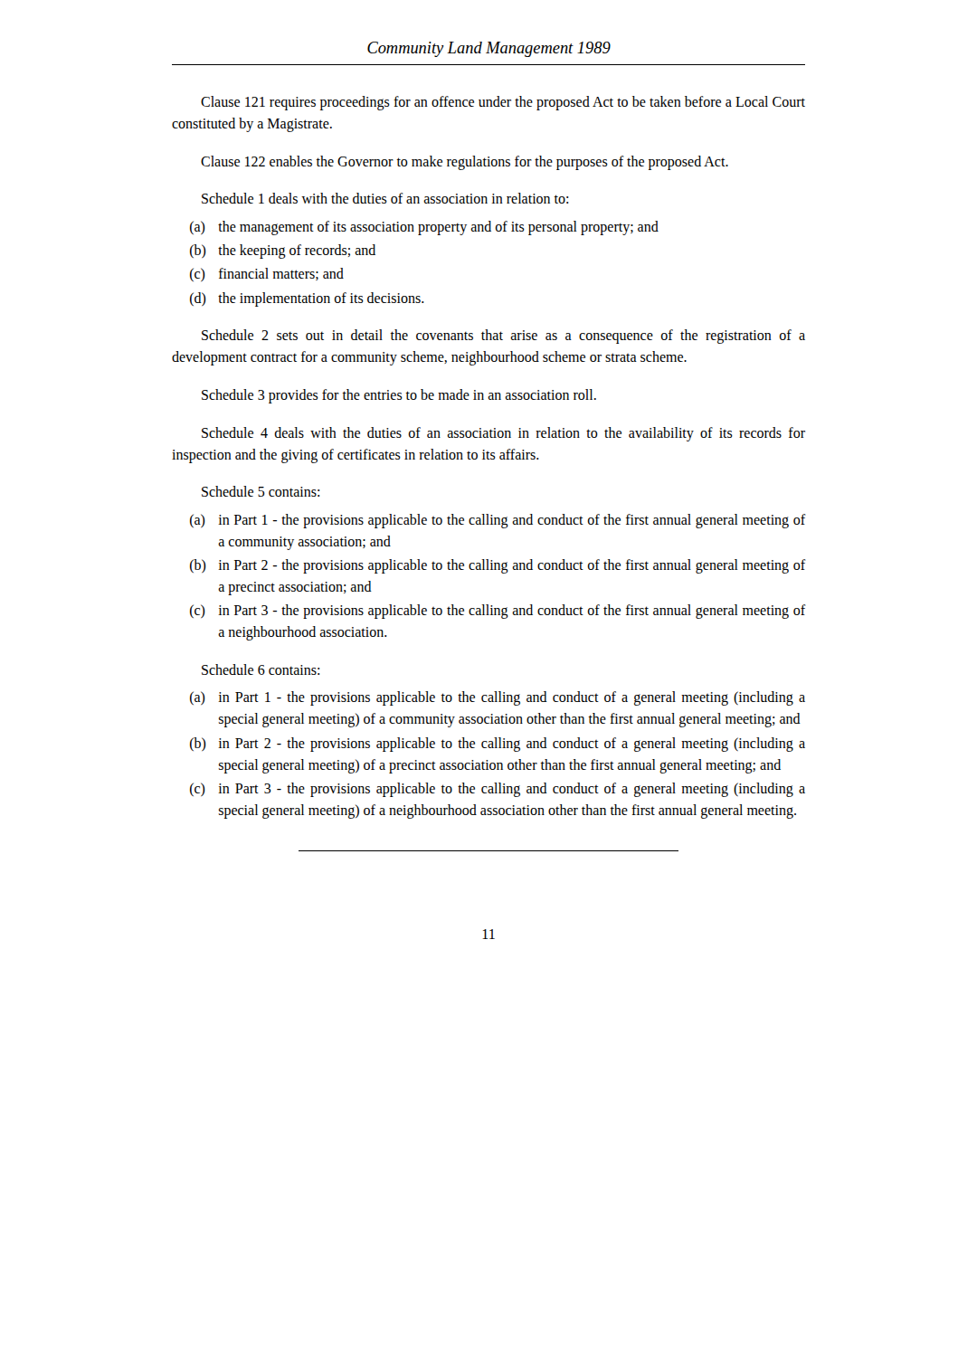Community Land Management 1989
Clause 121 requires proceedings for an offence under the proposed Act to be taken before a Local Court constituted by a Magistrate.
Clause 122 enables the Governor to make regulations for the purposes of the proposed Act.
Schedule 1 deals with the duties of an association in relation to:
(a) the management of its association property and of its personal property; and
(b) the keeping of records; and
(c) financial matters; and
(d) the implementation of its decisions.
Schedule 2 sets out in detail the covenants that arise as a consequence of the registration of a development contract for a community scheme, neighbourhood scheme or strata scheme.
Schedule 3 provides for the entries to be made in an association roll.
Schedule 4 deals with the duties of an association in relation to the availability of its records for inspection and the giving of certificates in relation to its affairs.
Schedule 5 contains:
(a) in Part 1 - the provisions applicable to the calling and conduct of the first annual general meeting of a community association; and
(b) in Part 2 - the provisions applicable to the calling and conduct of the first annual general meeting of a precinct association; and
(c) in Part 3 - the provisions applicable to the calling and conduct of the first annual general meeting of a neighbourhood association.
Schedule 6 contains:
(a) in Part 1 - the provisions applicable to the calling and conduct of a general meeting (including a special general meeting) of a community association other than the first annual general meeting; and
(b) in Part 2 - the provisions applicable to the calling and conduct of a general meeting (including a special general meeting) of a precinct association other than the first annual general meeting; and
(c) in Part 3 - the provisions applicable to the calling and conduct of a general meeting (including a special general meeting) of a neighbourhood association other than the first annual general meeting.
11